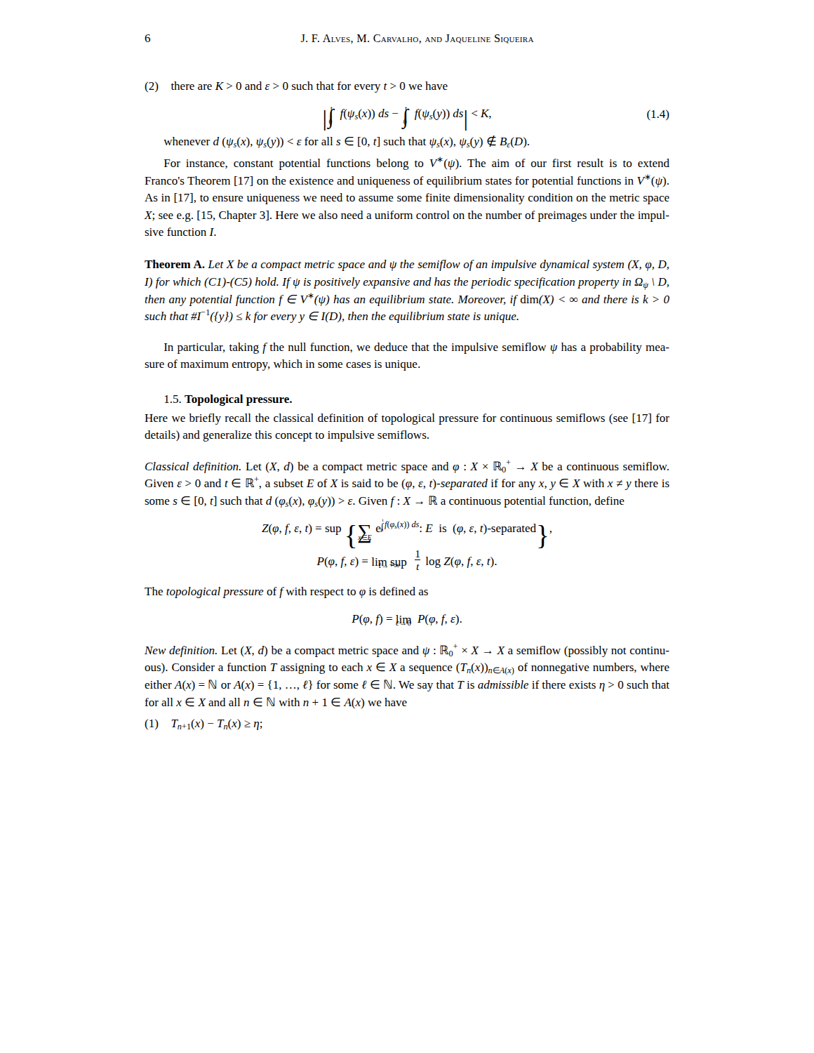6 J. F. Alves, M. Carvalho, and Jaqueline Siqueira
(2) there are K > 0 and ε > 0 such that for every t > 0 we have
|∫t 0 f(ψs(x)) ds − ∫t 0 f(ψs(y)) ds| < K, (1.4)
whenever d (ψs(x), ψs(y)) < ε for all s ∈ [0, t] such that ψs(x), ψs(y) ∉ Bε(D).
For instance, constant potential functions belong to V∗(ψ). The aim of our first result is to extend Franco's Theorem [17] on the existence and uniqueness of equilibrium states for potential functions in V∗(ψ). As in [17], to ensure uniqueness we need to assume some finite dimensionality condition on the metric space X; see e.g. [15, Chapter 3]. Here we also need a uniform control on the number of preimages under the impulsive function I.
Theorem A. Let X be a compact metric space and ψ the semiflow of an impulsive dynamical system (X, φ, D, I) for which (C1)-(C5) hold. If ψ is positively expansive and has the periodic specification property in Ωψ \ D, then any potential function f ∈ V∗(ψ) has an equilibrium state. Moreover, if dim(X) < ∞ and there is k > 0 such that #I−1({y}) ≤ k for every y ∈ I(D), then the equilibrium state is unique.
In particular, taking f the null function, we deduce that the impulsive semiflow ψ has a probability measure of maximum entropy, which in some cases is unique.
1.5. Topological pressure.
Here we briefly recall the classical definition of topological pressure for continuous semiflows (see [17] for details) and generalize this concept to impulsive semiflows.
Classical definition. Let (X, d) be a compact metric space and φ : X × ℝ0+ → X be a continuous semiflow. Given ε > 0 and t ∈ ℝ+, a subset E of X is said to be (φ, ε, t)-separated if for any x, y ∈ X with x ≠ y there is some s ∈ [0, t] such that d (φs(x), φs(y)) > ε. Given f : X → ℝ a continuous potential function, define
Z(φ, f, ε, t) = sup {∑x∈E e∫t 0 f(φs(x)) ds: E is (φ, ε, t)-separated},
P(φ, f, ε) = lim sup t→+∞ 1 t log Z(φ, f, ε, t).
The topological pressure of f with respect to φ is defined as
P(φ, f) = lim ε→0 P(φ, f, ε).
New definition. Let (X, d) be a compact metric space and ψ : ℝ0+ × X → X a semiflow (possibly not continuous). Consider a function T assigning to each x ∈ X a sequence (Tn(x))n∈A(x) of nonnegative numbers, where either A(x) = ℕ or A(x) = {1, …, ℓ} for some ℓ ∈ ℕ. We say that T is admissible if there exists η > 0 such that for all x ∈ X and all n ∈ ℕ with n + 1 ∈ A(x) we have
(1) Tn+1(x) − Tn(x) ≥ η;